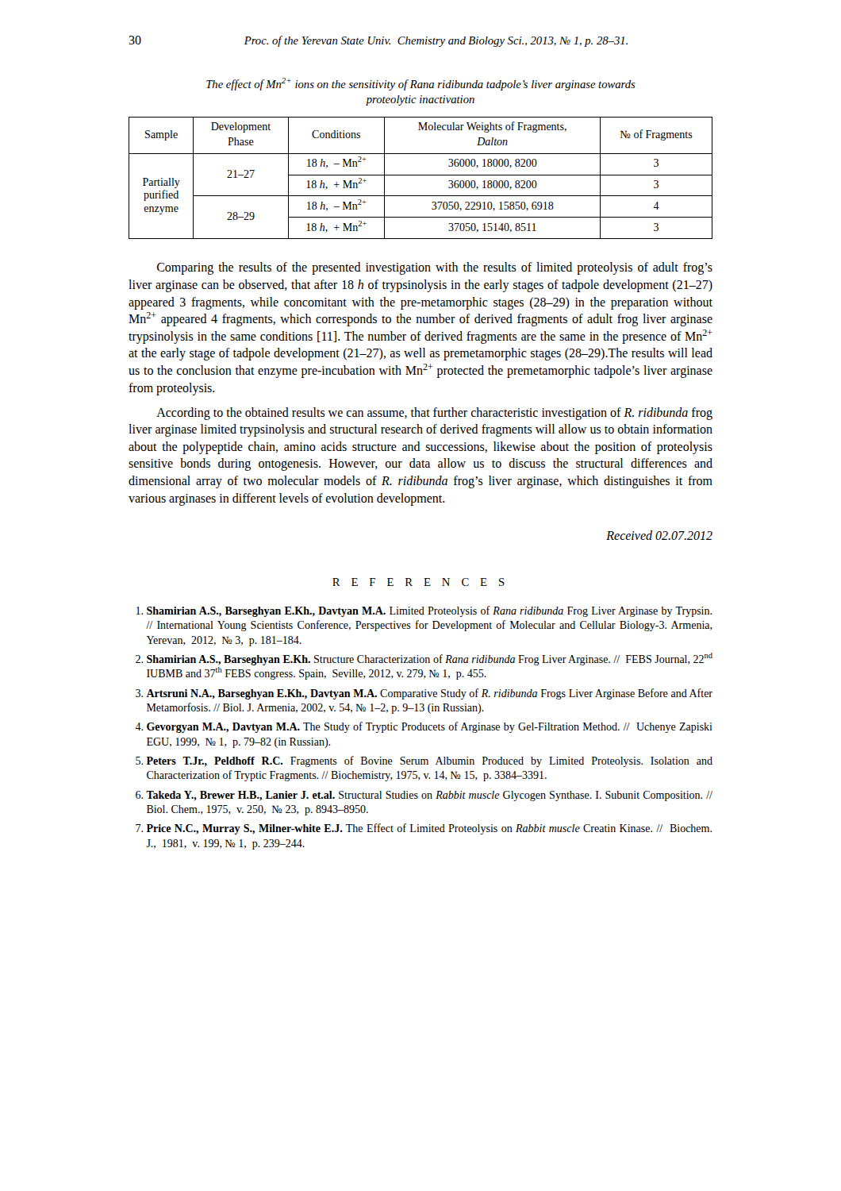30 Proc. of the Yerevan State Univ. Chemistry and Biology Sci., 2013, № 1, p. 28–31.
The effect of Mn2+ ions on the sensitivity of Rana ridibunda tadpole’s liver arginase towards proteolytic inactivation
| Sample | Development Phase | Conditions | Molecular Weights of Fragments, Dalton | № of Fragments |
| --- | --- | --- | --- | --- |
| Partially purified enzyme | 21–27 | 18 h , – Mn 2+ | 36000, 18000, 8200 | 3 |
| 18 h , + Mn 2+ | 36000, 18000, 8200 | 3 |
| 28–29 | 18 h , – Mn 2+ | 37050, 22910, 15850, 6918 | 4 |
| 18 h , + Mn 2+ | 37050, 15140, 8511 | 3 |
Comparing the results of the presented investigation with the results of limited proteolysis of adult frog’s liver arginase can be observed, that after 18 h of trypsinolysis in the early stages of tadpole development (21–27) appeared 3 fragments, while concomitant with the pre-metamorphic stages (28–29) in the preparation without Mn2+ appeared 4 fragments, which corresponds to the number of derived fragments of adult frog liver arginase trypsinolysis in the same conditions [11]. The number of derived fragments are the same in the presence of Mn2+ at the early stage of tadpole development (21–27), as well as premetamorphic stages (28–29).The results will lead us to the conclusion that enzyme pre-incubation with Mn2+ protected the premetamorphic tadpole’s liver arginase from proteolysis.
According to the obtained results we can assume, that further characteristic investigation of R. ridibunda frog liver arginase limited trypsinolysis and structural research of derived fragments will allow us to obtain information about the polypeptide chain, amino acids structure and successions, likewise about the position of proteolysis sensitive bonds during ontogenesis. However, our data allow us to discuss the structural differences and dimensional array of two molecular models of R. ridibunda frog’s liver arginase, which distinguishes it from various arginases in different levels of evolution development.
Received 02.07.2012
R E F E R E N C E S
Shamirian A.S., Barseghyan E.Kh., Davtyan M.A. Limited Proteolysis of Rana ridibunda Frog Liver Arginase by Trypsin. // International Young Scientists Conference, Perspectives for Development of Molecular and Cellular Biology-3. Armenia, Yerevan, 2012, № 3, p. 181–184.
Shamirian A.S., Barseghyan E.Kh. Structure Characterization of Rana ridibunda Frog Liver Arginase. // FEBS Journal, 22nd IUBMB and 37th FEBS congress. Spain, Seville, 2012, v. 279, № 1, p. 455.
Artsruni N.A., Barseghyan E.Kh., Davtyan M.A. Comparative Study of R. ridibunda Frogs Liver Arginase Before and After Metamorfosis. // Biol. J. Armenia, 2002, v. 54, № 1–2, p. 9–13 (in Russian).
Gevorgyan M.A., Davtyan M.A. The Study of Tryptic Producets of Arginase by Gel-Filtration Method. // Uchenye Zapiski EGU, 1999, № 1, p. 79–82 (in Russian).
Peters T.Jr., Peldhoff R.C. Fragments of Bovine Serum Albumin Produced by Limited Proteolysis. Isolation and Characterization of Tryptic Fragments. // Biochemistry, 1975, v. 14, № 15, p. 3384–3391.
Takeda Y., Brewer H.B., Lanier J. et.al. Structural Studies on Rabbit muscle Glycogen Synthase. I. Subunit Composition. // Biol. Chem., 1975, v. 250, № 23, p. 8943–8950.
Price N.C., Murray S., Milner-white E.J. The Effect of Limited Proteolysis on Rabbit muscle Creatin Kinase. // Biochem. J., 1981, v. 199, № 1, p. 239–244.